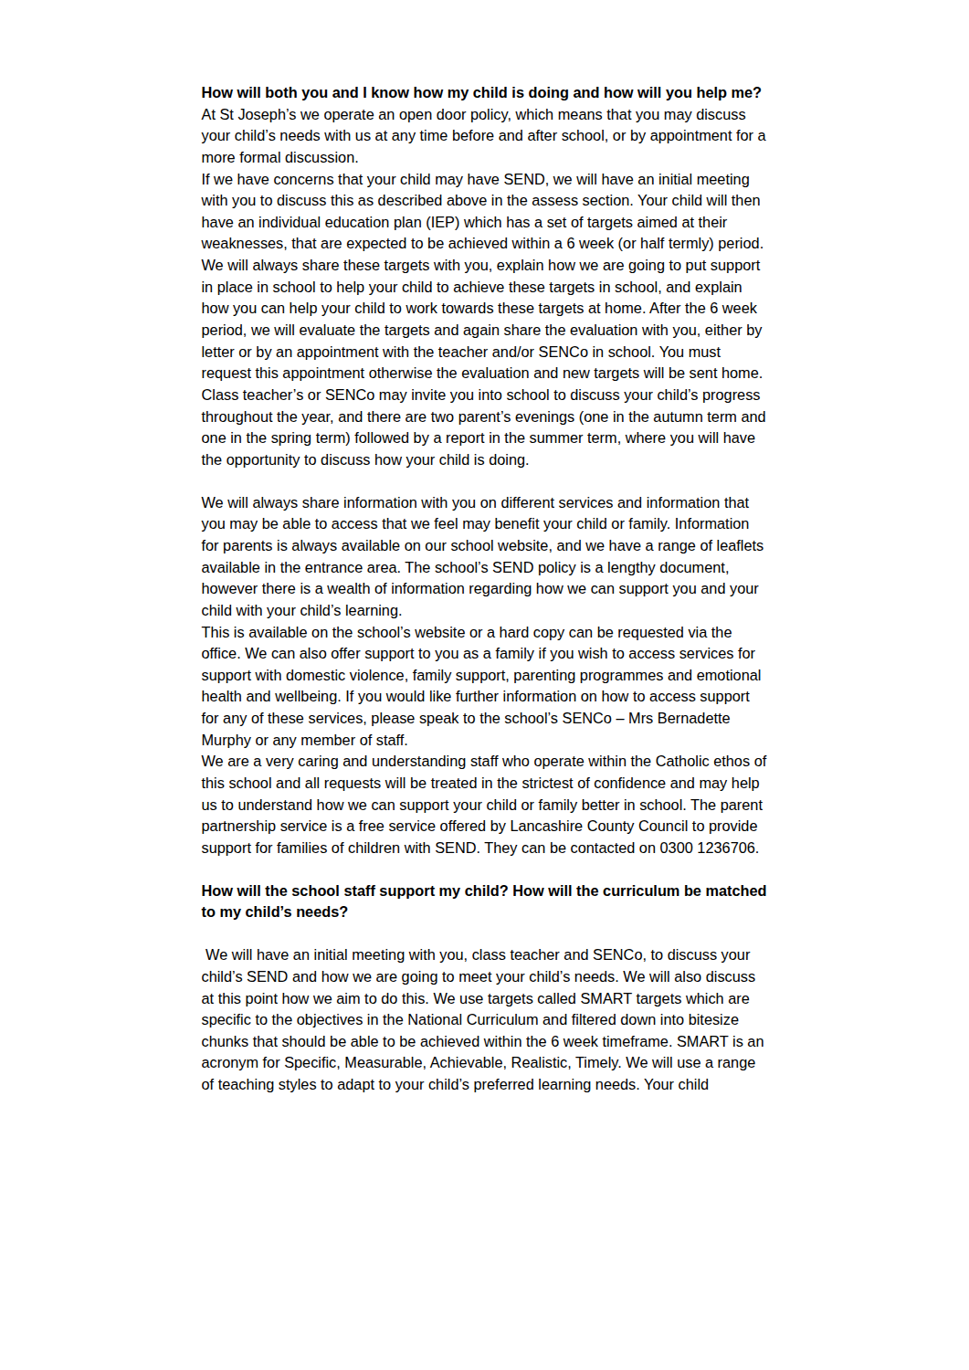How will both you and I know how my child is doing and how will you help me?
At St Joseph’s we operate an open door policy, which means that you may discuss your child’s needs with us at any time before and after school, or by appointment for a more formal discussion.
If we have concerns that your child may have SEND, we will have an initial meeting with you to discuss this as described above in the assess section. Your child will then have an individual education plan (IEP) which has a set of targets aimed at their weaknesses, that are expected to be achieved within a 6 week (or half termly) period. We will always share these targets with you, explain how we are going to put support in place in school to help your child to achieve these targets in school, and explain how you can help your child to work towards these targets at home. After the 6 week period, we will evaluate the targets and again share the evaluation with you, either by letter or by an appointment with the teacher and/or SENCo in school. You must request this appointment otherwise the evaluation and new targets will be sent home. Class teacher’s or SENCo may invite you into school to discuss your child’s progress throughout the year, and there are two parent’s evenings (one in the autumn term and one in the spring term) followed by a report in the summer term, where you will have the opportunity to discuss how your child is doing.
We will always share information with you on different services and information that you may be able to access that we feel may benefit your child or family. Information for parents is always available on our school website, and we have a range of leaflets available in the entrance area. The school’s SEND policy is a lengthy document, however there is a wealth of information regarding how we can support you and your child with your child’s learning.
This is available on the school’s website or a hard copy can be requested via the office. We can also offer support to you as a family if you wish to access services for support with domestic violence, family support, parenting programmes and emotional health and wellbeing. If you would like further information on how to access support for any of these services, please speak to the school’s SENCo – Mrs Bernadette Murphy or any member of staff.
We are a very caring and understanding staff who operate within the Catholic ethos of this school and all requests will be treated in the strictest of confidence and may help us to understand how we can support your child or family better in school. The parent partnership service is a free service offered by Lancashire County Council to provide support for families of children with SEND. They can be contacted on 0300 1236706.
How will the school staff support my child? How will the curriculum be matched to my child’s needs?
We will have an initial meeting with you, class teacher and SENCo, to discuss your child’s SEND and how we are going to meet your child’s needs. We will also discuss at this point how we aim to do this. We use targets called SMART targets which are specific to the objectives in the National Curriculum and filtered down into bitesize chunks that should be able to be achieved within the 6 week timeframe. SMART is an acronym for Specific, Measurable, Achievable, Realistic, Timely. We will use a range of teaching styles to adapt to your child’s preferred learning needs. Your child